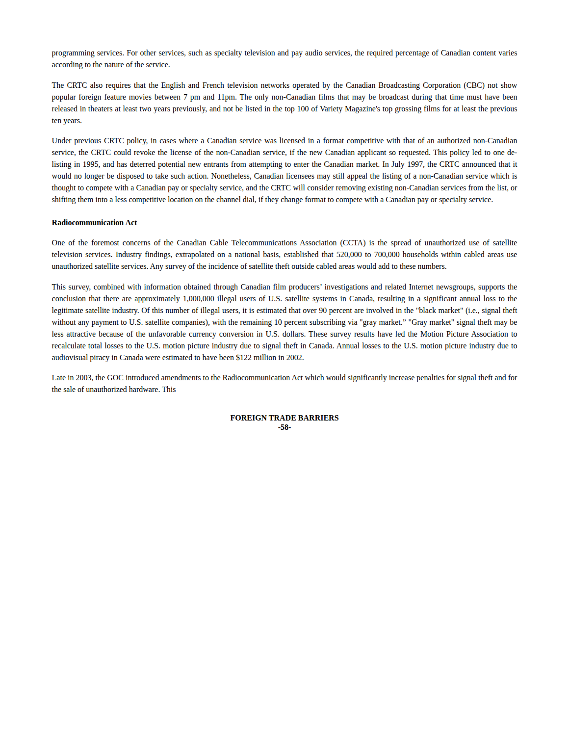programming services. For other services, such as specialty television and pay audio services, the required percentage of Canadian content varies according to the nature of the service.
The CRTC also requires that the English and French television networks operated by the Canadian Broadcasting Corporation (CBC) not show popular foreign feature movies between 7 pm and 11pm. The only non-Canadian films that may be broadcast during that time must have been released in theaters at least two years previously, and not be listed in the top 100 of Variety Magazine's top grossing films for at least the previous ten years.
Under previous CRTC policy, in cases where a Canadian service was licensed in a format competitive with that of an authorized non-Canadian service, the CRTC could revoke the license of the non-Canadian service, if the new Canadian applicant so requested. This policy led to one de-listing in 1995, and has deterred potential new entrants from attempting to enter the Canadian market. In July 1997, the CRTC announced that it would no longer be disposed to take such action. Nonetheless, Canadian licensees may still appeal the listing of a non-Canadian service which is thought to compete with a Canadian pay or specialty service, and the CRTC will consider removing existing non-Canadian services from the list, or shifting them into a less competitive location on the channel dial, if they change format to compete with a Canadian pay or specialty service.
Radiocommunication Act
One of the foremost concerns of the Canadian Cable Telecommunications Association (CCTA) is the spread of unauthorized use of satellite television services. Industry findings, extrapolated on a national basis, established that 520,000 to 700,000 households within cabled areas use unauthorized satellite services. Any survey of the incidence of satellite theft outside cabled areas would add to these numbers.
This survey, combined with information obtained through Canadian film producers’ investigations and related Internet newsgroups, supports the conclusion that there are approximately 1,000,000 illegal users of U.S. satellite systems in Canada, resulting in a significant annual loss to the legitimate satellite industry. Of this number of illegal users, it is estimated that over 90 percent are involved in the "black market" (i.e., signal theft without any payment to U.S. satellite companies), with the remaining 10 percent subscribing via "gray market.” "Gray market" signal theft may be less attractive because of the unfavorable currency conversion in U.S. dollars. These survey results have led the Motion Picture Association to recalculate total losses to the U.S. motion picture industry due to signal theft in Canada. Annual losses to the U.S. motion picture industry due to audiovisual piracy in Canada were estimated to have been $122 million in 2002.
Late in 2003, the GOC introduced amendments to the Radiocommunication Act which would significantly increase penalties for signal theft and for the sale of unauthorized hardware. This
FOREIGN TRADE BARRIERS
-58-